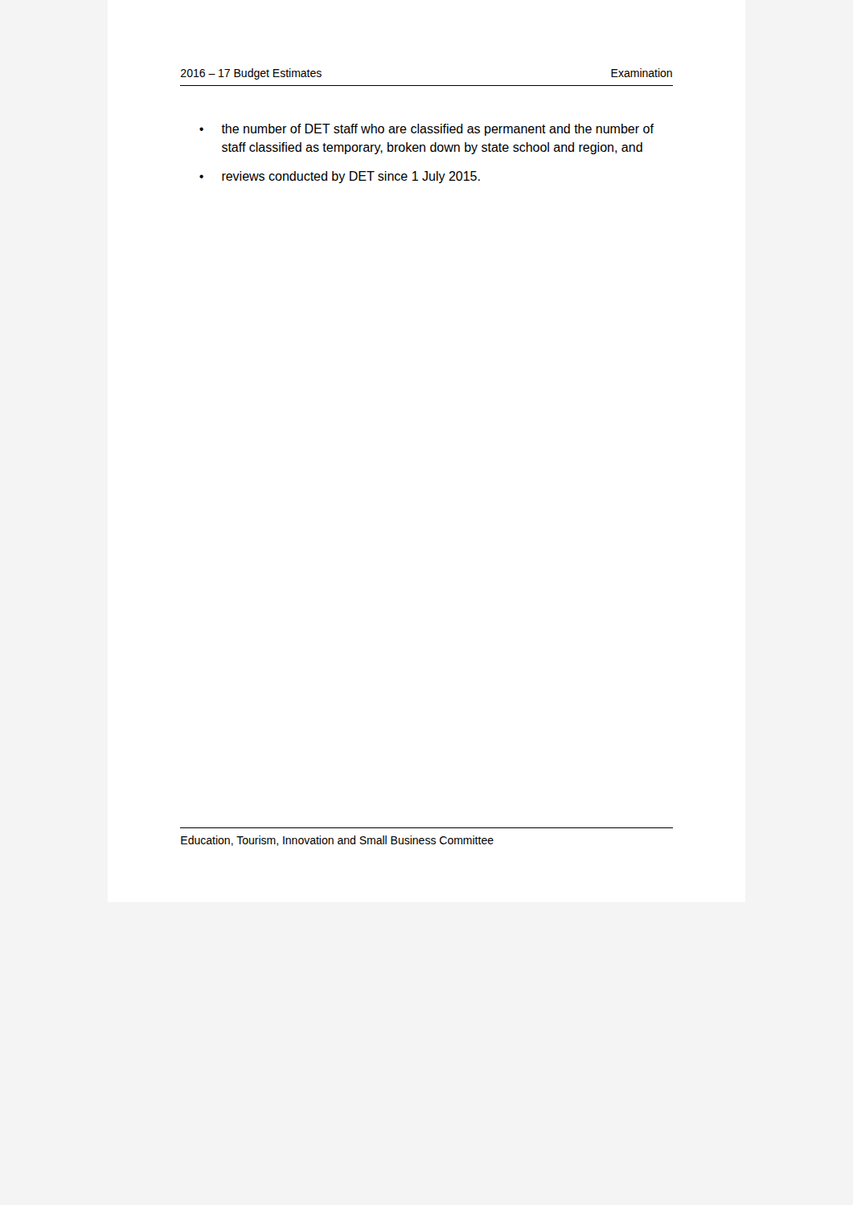2016 – 17 Budget Estimates
Examination
the number of DET staff who are classified as permanent and the number of staff classified as temporary, broken down by state school and region, and
reviews conducted by DET since 1 July 2015.
Education, Tourism, Innovation and Small Business Committee